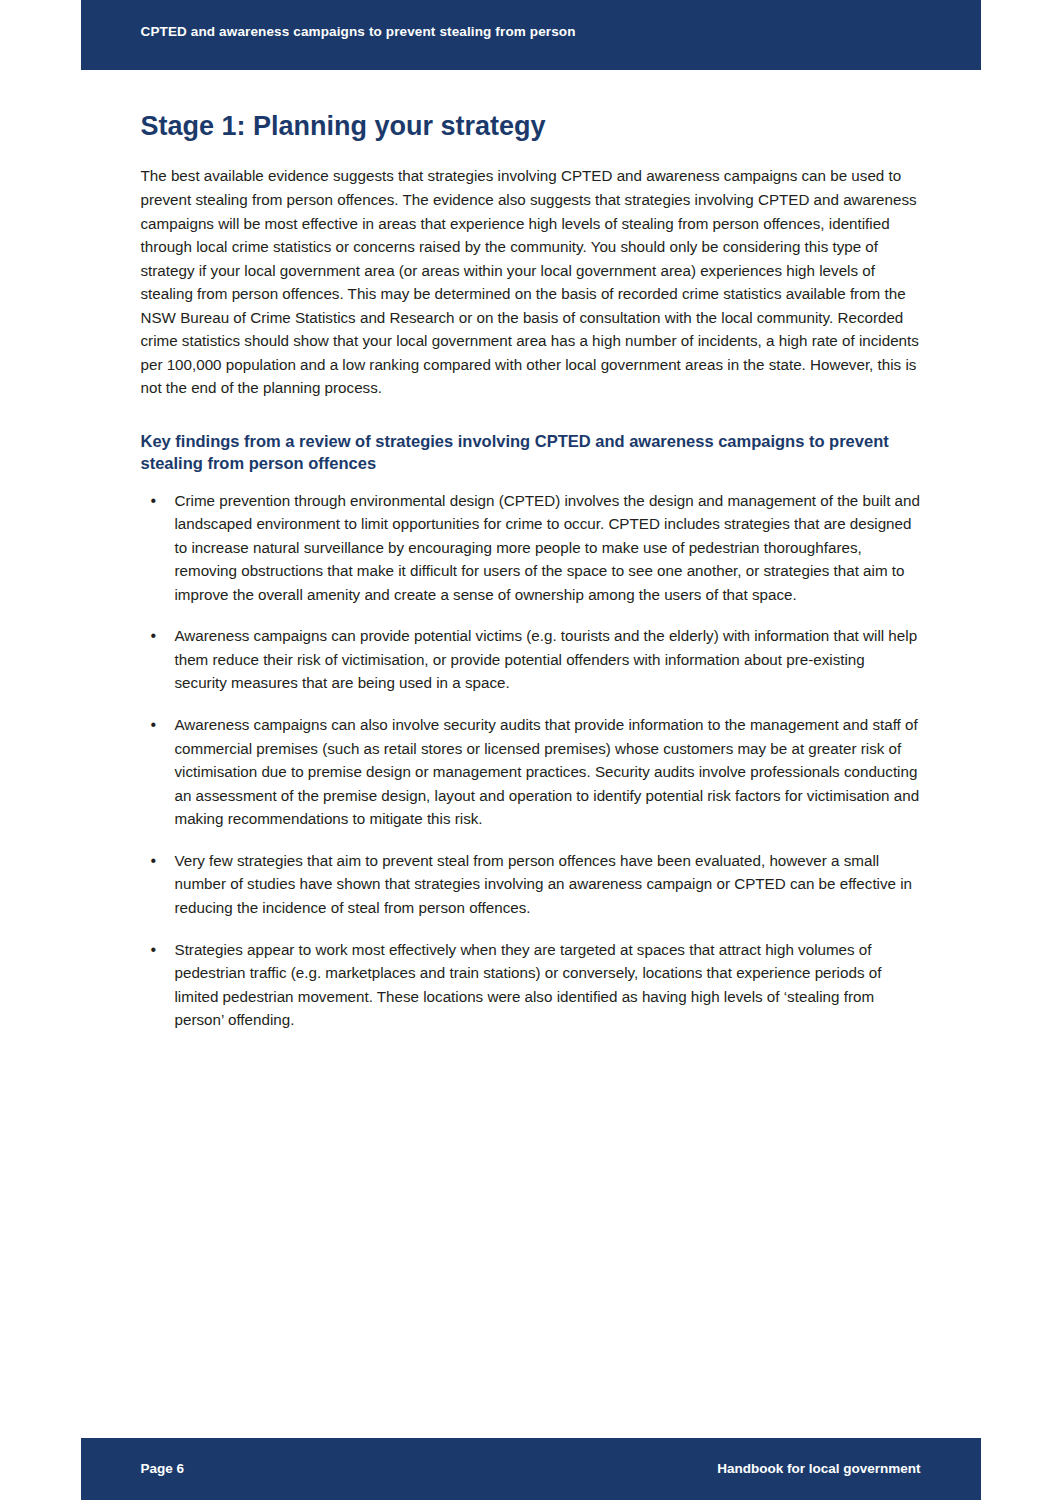CPTED and awareness campaigns to prevent stealing from person
Stage 1: Planning your strategy
The best available evidence suggests that strategies involving CPTED and awareness campaigns can be used to prevent stealing from person offences. The evidence also suggests that strategies involving CPTED and awareness campaigns will be most effective in areas that experience high levels of stealing from person offences, identified through local crime statistics or concerns raised by the community. You should only be considering this type of strategy if your local government area (or areas within your local government area) experiences high levels of stealing from person offences. This may be determined on the basis of recorded crime statistics available from the NSW Bureau of Crime Statistics and Research or on the basis of consultation with the local community. Recorded crime statistics should show that your local government area has a high number of incidents, a high rate of incidents per 100,000 population and a low ranking compared with other local government areas in the state. However, this is not the end of the planning process.
Key findings from a review of strategies involving CPTED and awareness campaigns to prevent stealing from person offences
Crime prevention through environmental design (CPTED) involves the design and management of the built and landscaped environment to limit opportunities for crime to occur. CPTED includes strategies that are designed to increase natural surveillance by encouraging more people to make use of pedestrian thoroughfares, removing obstructions that make it difficult for users of the space to see one another, or strategies that aim to improve the overall amenity and create a sense of ownership among the users of that space.
Awareness campaigns can provide potential victims (e.g. tourists and the elderly) with information that will help them reduce their risk of victimisation, or provide potential offenders with information about pre-existing security measures that are being used in a space.
Awareness campaigns can also involve security audits that provide information to the management and staff of commercial premises (such as retail stores or licensed premises) whose customers may be at greater risk of victimisation due to premise design or management practices. Security audits involve professionals conducting an assessment of the premise design, layout and operation to identify potential risk factors for victimisation and making recommendations to mitigate this risk.
Very few strategies that aim to prevent steal from person offences have been evaluated, however a small number of studies have shown that strategies involving an awareness campaign or CPTED can be effective in reducing the incidence of steal from person offences.
Strategies appear to work most effectively when they are targeted at spaces that attract high volumes of pedestrian traffic (e.g. marketplaces and train stations) or conversely, locations that experience periods of limited pedestrian movement. These locations were also identified as having high levels of ‘stealing from person’ offending.
Page 6 Handbook for local government